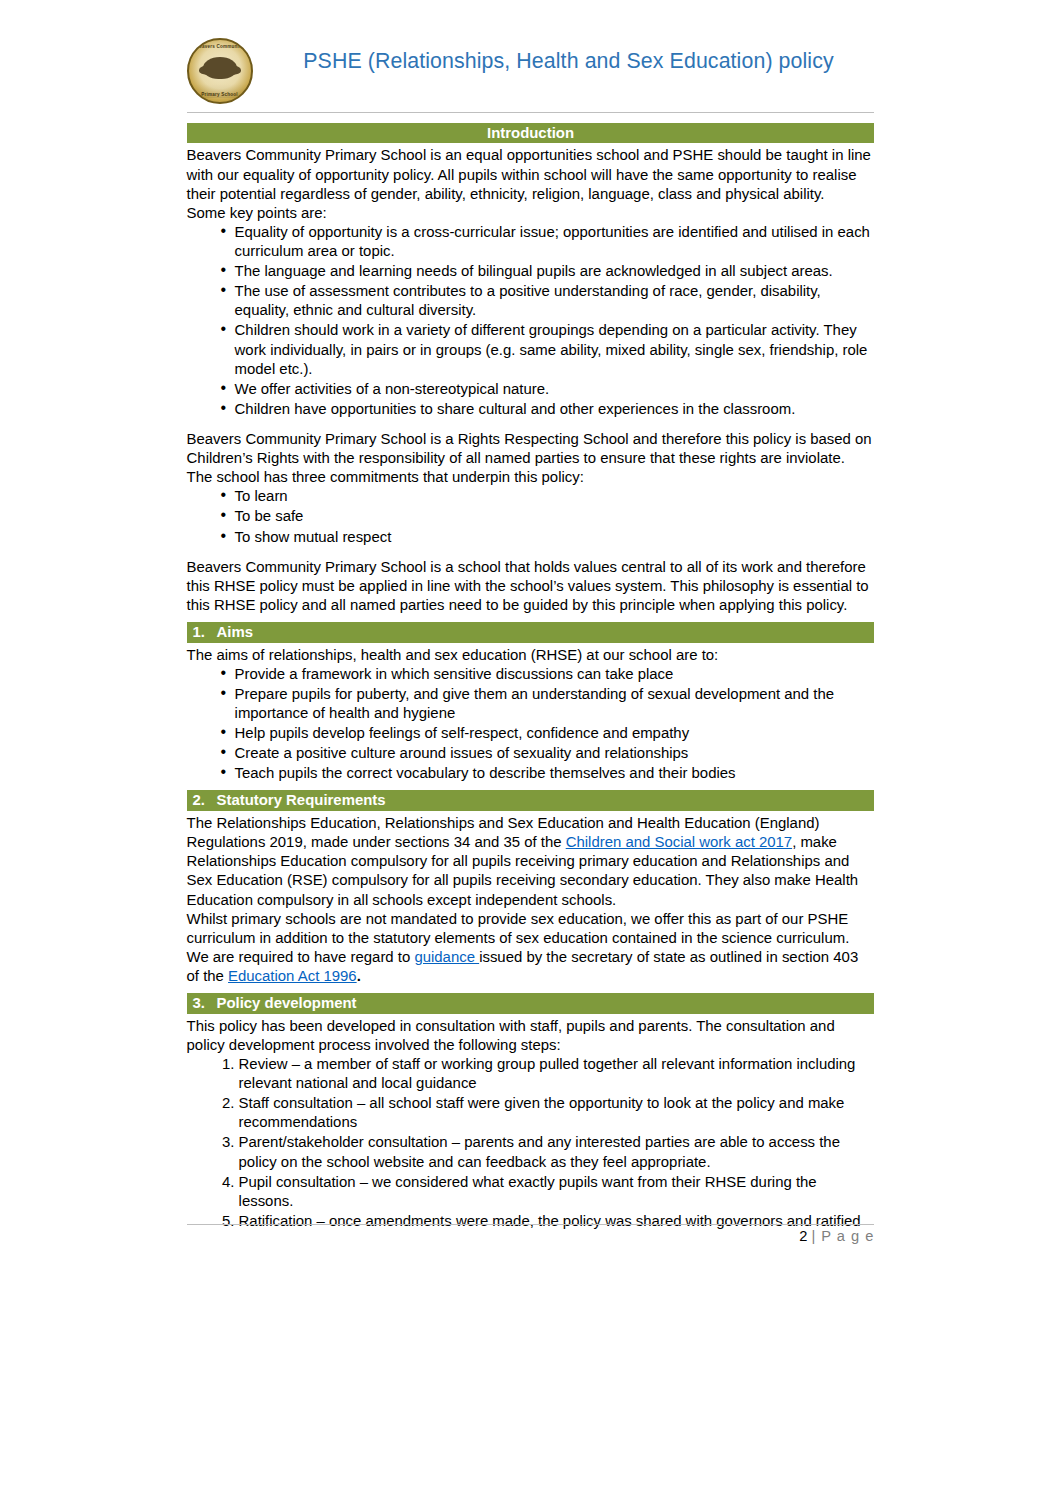Beavers Community Primary School
PSHE (Relationships, Health and Sex Education) policy
Introduction
Beavers Community Primary School is an equal opportunities school and PSHE should be taught in line with our equality of opportunity policy. All pupils within school will have the same opportunity to realise their potential regardless of gender, ability, ethnicity, religion, language, class and physical ability. Some key points are:
Equality of opportunity is a cross-curricular issue; opportunities are identified and utilised in each curriculum area or topic.
The language and learning needs of bilingual pupils are acknowledged in all subject areas.
The use of assessment contributes to a positive understanding of race, gender, disability, equality, ethnic and cultural diversity.
Children should work in a variety of different groupings depending on a particular activity. They work individually, in pairs or in groups (e.g. same ability, mixed ability, single sex, friendship, role model etc.).
We offer activities of a non-stereotypical nature.
Children have opportunities to share cultural and other experiences in the classroom.
Beavers Community Primary School is a Rights Respecting School and therefore this policy is based on Children’s Rights with the responsibility of all named parties to ensure that these rights are inviolate. The school has three commitments that underpin this policy:
To learn
To be safe
To show mutual respect
Beavers Community Primary School is a school that holds values central to all of its work and therefore this RHSE policy must be applied in line with the school’s values system. This philosophy is essential to this RHSE policy and all named parties need to be guided by this principle when applying this policy.
1. Aims
The aims of relationships, health and sex education (RHSE) at our school are to:
Provide a framework in which sensitive discussions can take place
Prepare pupils for puberty, and give them an understanding of sexual development and the importance of health and hygiene
Help pupils develop feelings of self-respect, confidence and empathy
Create a positive culture around issues of sexuality and relationships
Teach pupils the correct vocabulary to describe themselves and their bodies
2. Statutory Requirements
The Relationships Education, Relationships and Sex Education and Health Education (England) Regulations 2019, made under sections 34 and 35 of the Children and Social work act 2017, make Relationships Education compulsory for all pupils receiving primary education and Relationships and Sex Education (RSE) compulsory for all pupils receiving secondary education. They also make Health Education compulsory in all schools except independent schools.
Whilst primary schools are not mandated to provide sex education, we offer this as part of our PSHE curriculum in addition to the statutory elements of sex education contained in the science curriculum. We are required to have regard to guidance issued by the secretary of state as outlined in section 403 of the Education Act 1996.
3. Policy development
This policy has been developed in consultation with staff, pupils and parents. The consultation and policy development process involved the following steps:
Review – a member of staff or working group pulled together all relevant information including relevant national and local guidance
Staff consultation – all school staff were given the opportunity to look at the policy and make recommendations
Parent/stakeholder consultation – parents and any interested parties are able to access the policy on the school website and can feedback as they feel appropriate.
Pupil consultation – we considered what exactly pupils want from their RHSE during the lessons.
Ratification – once amendments were made, the policy was shared with governors and ratified
2 | P a g e